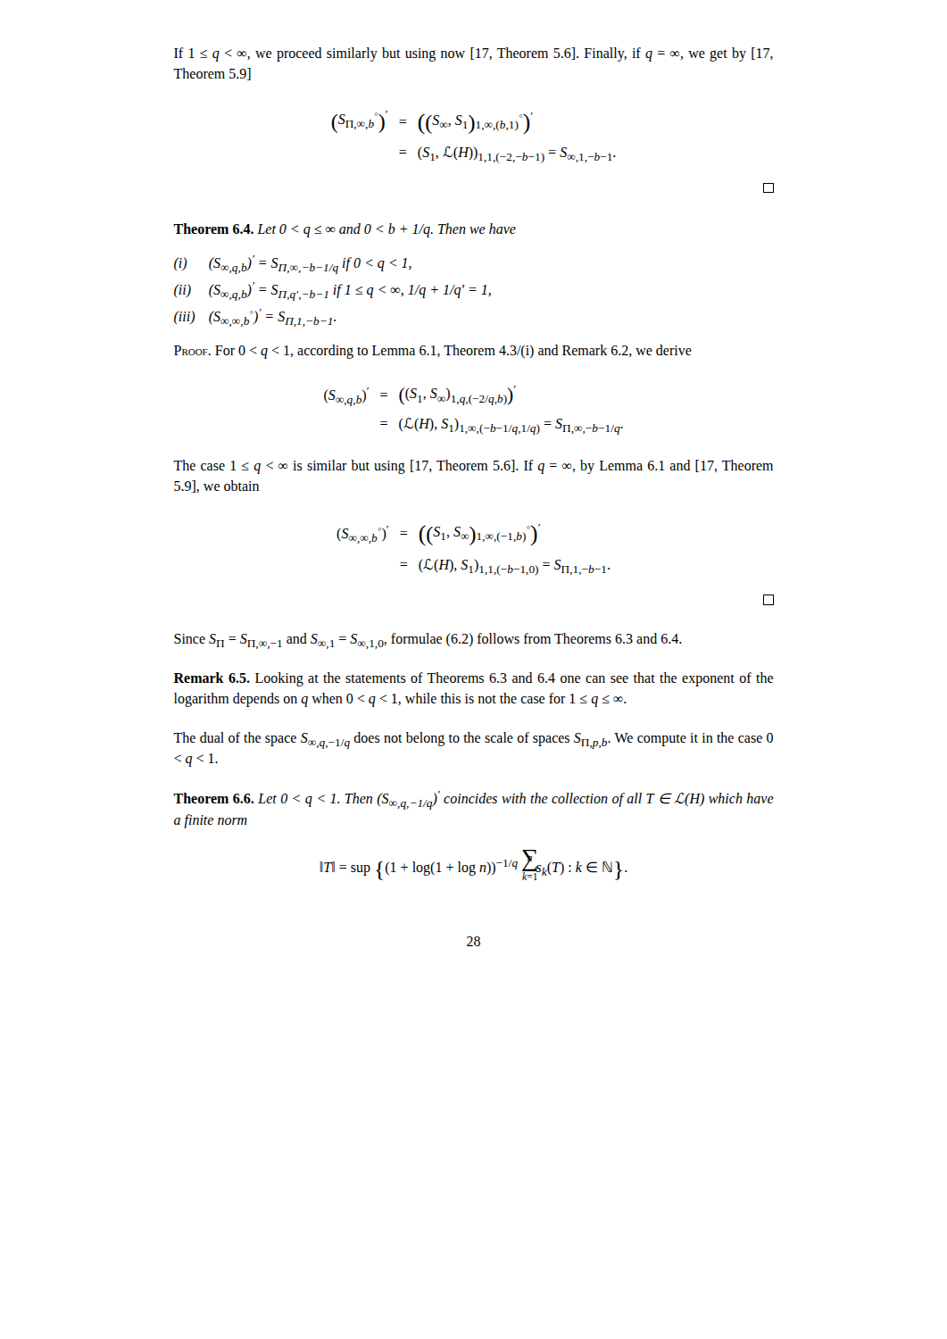If 1 ≤ q < ∞, we proceed similarly but using now [17, Theorem 5.6]. Finally, if q = ∞, we get by [17, Theorem 5.9]
| ( S Π,∞, b ◦ ) ′ | = | ( ( S ∞ , S 1 ) 1,∞,( b ,1) ◦ ) ′ |
| | = | ( S 1 , ℒ( H )) 1,1,(−2,− b −1) = S ∞,1,− b −1 . |
Theorem 6.4. Let 0 < q ≤ ∞ and 0 < b + 1/q. Then we have
(i) (S∞,q,b)′ = SΠ,∞,−b−1/q if 0 < q < 1,
(ii) (S∞,q,b)′ = SΠ,q′,−b−1 if 1 ≤ q < ∞, 1/q + 1/q′ = 1,
(iii) (S∞,∞,b◦)′ = SΠ,1,−b−1.
Proof. For 0 < q < 1, according to Lemma 6.1, Theorem 4.3/(i) and Remark 6.2, we derive
| ( S ∞, q , b ) ′ | = | ( ( S 1 , S ∞ ) 1, q ,(−2/ q , b ) ) ′ |
| | = | (ℒ( H ), S 1 ) 1,∞,(− b −1/ q ,1/ q ) = S Π,∞,− b −1/ q . |
The case 1 ≤ q < ∞ is similar but using [17, Theorem 5.6]. If q = ∞, by Lemma 6.1 and [17, Theorem 5.9], we obtain
| ( S ∞,∞, b ◦ ) ′ | = | ( ( S 1 , S ∞ ) 1,∞,(−1, b ) ◦ ) ′ |
| | = | (ℒ( H ), S 1 ) 1,1,(− b −1,0) = S Π,1,− b −1 . |
Since SΠ = SΠ,∞,−1 and S∞,1 = S∞,1,0, formulae (6.2) follows from Theorems 6.3 and 6.4.
Remark 6.5. Looking at the statements of Theorems 6.3 and 6.4 one can see that the exponent of the logarithm depends on q when 0 < q < 1, while this is not the case for 1 ≤ q ≤ ∞.
The dual of the space S∞,q,−1/q does not belong to the scale of spaces SΠ,p,b. We compute it in the case 0 < q < 1.
Theorem 6.6. Let 0 < q < 1. Then (S∞,q,−1/q)′ coincides with the collection of all T ∈ ℒ(H) which have a finite norm
‖T‖ = sup {(1 + log(1 + log n))−1/q ∑
k=1 n sk(T) : k ∈ ℕ}.
28